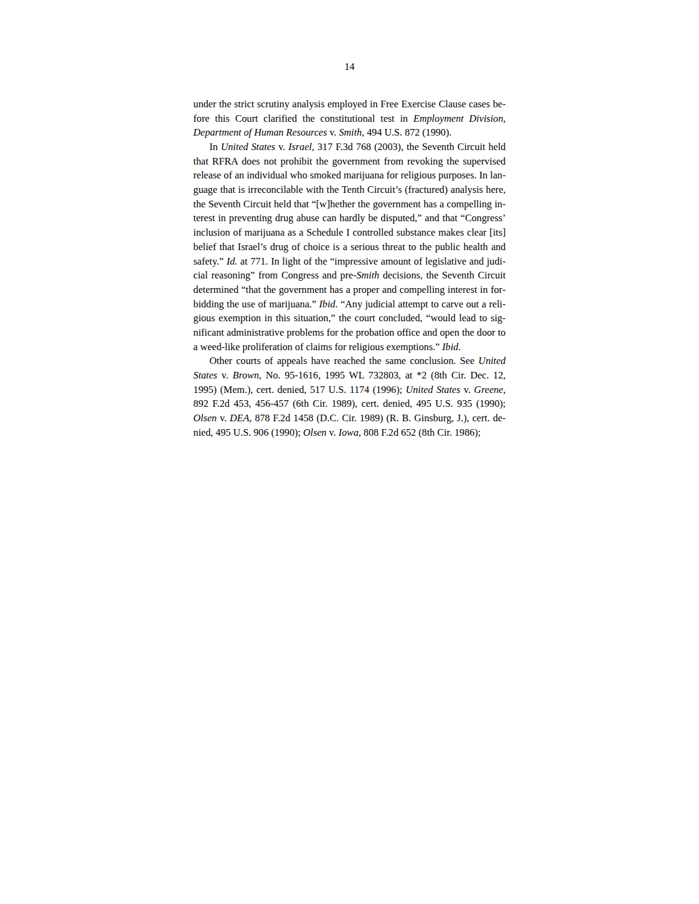14
under the strict scrutiny analysis employed in Free Exercise Clause cases before this Court clarified the constitutional test in Employment Division, Department of Human Resources v. Smith, 494 U.S. 872 (1990).
In United States v. Israel, 317 F.3d 768 (2003), the Seventh Circuit held that RFRA does not prohibit the government from revoking the supervised release of an individual who smoked marijuana for religious purposes. In language that is irreconcilable with the Tenth Circuit’s (fractured) analysis here, the Seventh Circuit held that “[w]hether the government has a compelling interest in preventing drug abuse can hardly be disputed,” and that “Congress’ inclusion of marijuana as a Schedule I controlled substance makes clear [its] belief that Israel’s drug of choice is a serious threat to the public health and safety.” Id. at 771. In light of the “impressive amount of legislative and judicial reasoning” from Congress and pre-Smith decisions, the Seventh Circuit determined “that the government has a proper and compelling interest in forbidding the use of marijuana.” Ibid. “Any judicial attempt to carve out a religious exemption in this situation,” the court concluded, “would lead to significant administrative problems for the probation office and open the door to a weed-like proliferation of claims for religious exemptions.” Ibid.
Other courts of appeals have reached the same conclusion. See United States v. Brown, No. 95-1616, 1995 WL 732803, at *2 (8th Cir. Dec. 12, 1995) (Mem.), cert. denied, 517 U.S. 1174 (1996); United States v. Greene, 892 F.2d 453, 456-457 (6th Cir. 1989), cert. denied, 495 U.S. 935 (1990); Olsen v. DEA, 878 F.2d 1458 (D.C. Cir. 1989) (R. B. Ginsburg, J.), cert. denied, 495 U.S. 906 (1990); Olsen v. Iowa, 808 F.2d 652 (8th Cir. 1986);